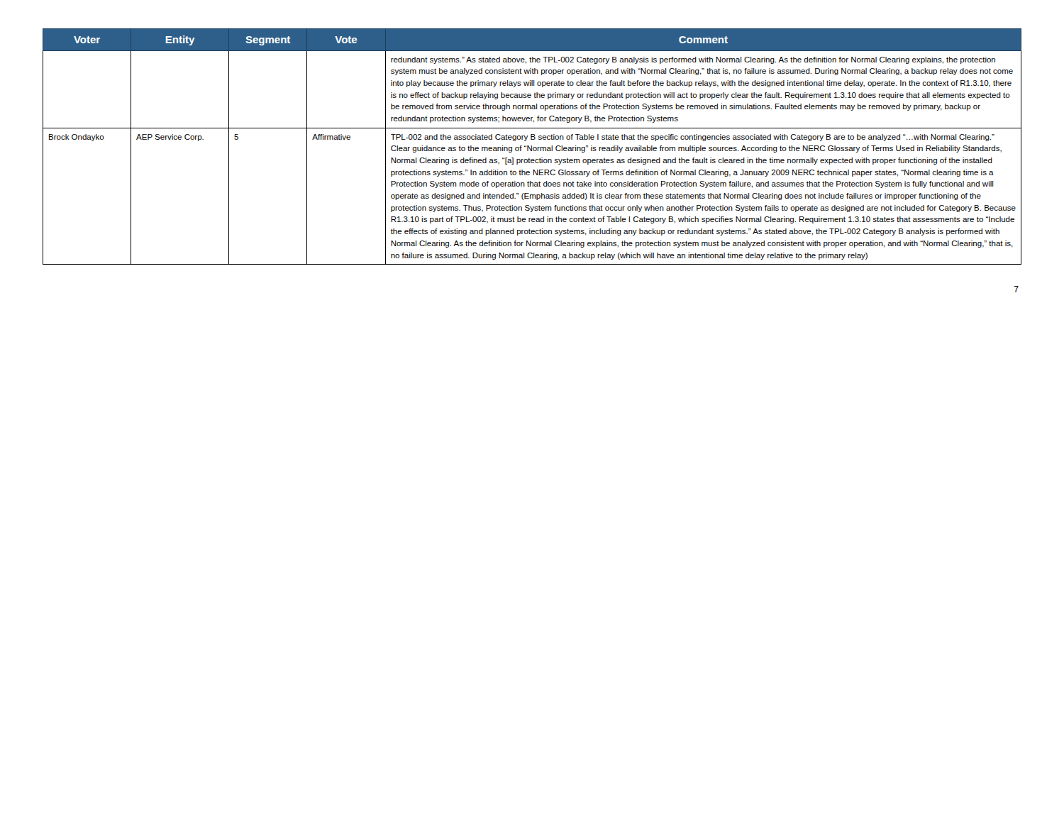| Voter | Entity | Segment | Vote | Comment |
| --- | --- | --- | --- | --- |
| | | | | redundant systems.” As stated above, the TPL-002 Category B analysis is performed with Normal Clearing. As the definition for Normal Clearing explains, the protection system must be analyzed consistent with proper operation, and with “Normal Clearing,” that is, no failure is assumed. During Normal Clearing, a backup relay does not come into play because the primary relays will operate to clear the fault before the backup relays, with the designed intentional time delay, operate. In the context of R1.3.10, there is no effect of backup relaying because the primary or redundant protection will act to properly clear the fault. Requirement 1.3.10 does require that all elements expected to be removed from service through normal operations of the Protection Systems be removed in simulations. Faulted elements may be removed by primary, backup or redundant protection systems; however, for Category B, the Protection Systems |
| Brock Ondayko | AEP Service Corp. | 5 | Affirmative | TPL-002 and the associated Category B section of Table I state that the specific contingencies associated with Category B are to be analyzed “…with Normal Clearing.” Clear guidance as to the meaning of “Normal Clearing” is readily available from multiple sources. According to the NERC Glossary of Terms Used in Reliability Standards, Normal Clearing is defined as, “[a] protection system operates as designed and the fault is cleared in the time normally expected with proper functioning of the installed protections systems.” In addition to the NERC Glossary of Terms definition of Normal Clearing, a January 2009 NERC technical paper states, “Normal clearing time is a Protection System mode of operation that does not take into consideration Protection System failure, and assumes that the Protection System is fully functional and will operate as designed and intended.” (Emphasis added) It is clear from these statements that Normal Clearing does not include failures or improper functioning of the protection systems. Thus, Protection System functions that occur only when another Protection System fails to operate as designed are not included for Category B. Because R1.3.10 is part of TPL-002, it must be read in the context of Table I Category B, which specifies Normal Clearing. Requirement 1.3.10 states that assessments are to “Include the effects of existing and planned protection systems, including any backup or redundant systems.” As stated above, the TPL-002 Category B analysis is performed with Normal Clearing. As the definition for Normal Clearing explains, the protection system must be analyzed consistent with proper operation, and with “Normal Clearing,” that is, no failure is assumed. During Normal Clearing, a backup relay (which will have an intentional time delay relative to the primary relay) |
7